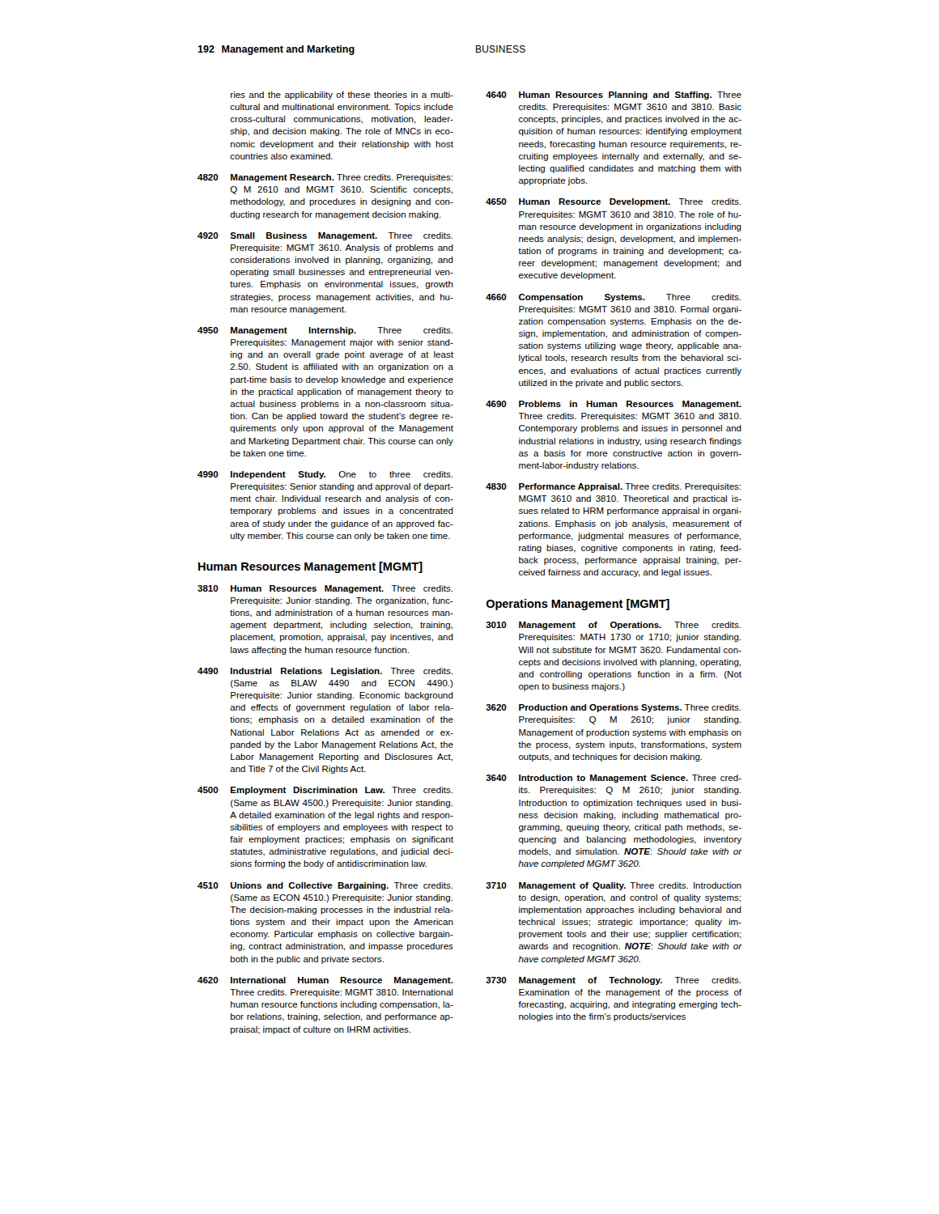192 Management and Marketing BUSINESS
ries and the applicability of these theories in a multicultural and multinational environment. Topics include cross-cultural communications, motivation, leadership, and decision making. The role of MNCs in economic development and their relationship with host countries also examined.
4820 Management Research. Three credits. Prerequisites: Q M 2610 and MGMT 3610. Scientific concepts, methodology, and procedures in designing and conducting research for management decision making.
4920 Small Business Management. Three credits. Prerequisite: MGMT 3610. Analysis of problems and considerations involved in planning, organizing, and operating small businesses and entrepreneurial ventures. Emphasis on environmental issues, growth strategies, process management activities, and human resource management.
4950 Management Internship. Three credits. Prerequisites: Management major with senior standing and an overall grade point average of at least 2.50. Student is affiliated with an organization on a part-time basis to develop knowledge and experience in the practical application of management theory to actual business problems in a non-classroom situation. Can be applied toward the student’s degree requirements only upon approval of the Management and Marketing Department chair. This course can only be taken one time.
4990 Independent Study. One to three credits. Prerequisites: Senior standing and approval of department chair. Individual research and analysis of contemporary problems and issues in a concentrated area of study under the guidance of an approved faculty member. This course can only be taken one time.
Human Resources Management [MGMT]
3810 Human Resources Management. Three credits. Prerequisite: Junior standing. The organization, functions, and administration of a human resources management department, including selection, training, placement, promotion, appraisal, pay incentives, and laws affecting the human resource function.
4490 Industrial Relations Legislation. Three credits. (Same as BLAW 4490 and ECON 4490.) Prerequisite: Junior standing. Economic background and effects of government regulation of labor relations; emphasis on a detailed examination of the National Labor Relations Act as amended or expanded by the Labor Management Relations Act, the Labor Management Reporting and Disclosures Act, and Title 7 of the Civil Rights Act.
4500 Employment Discrimination Law. Three credits. (Same as BLAW 4500.) Prerequisite: Junior standing. A detailed examination of the legal rights and responsibilities of employers and employees with respect to fair employment practices; emphasis on significant statutes, administrative regulations, and judicial decisions forming the body of antidiscrimination law.
4510 Unions and Collective Bargaining. Three credits. (Same as ECON 4510.) Prerequisite: Junior standing. The decision-making processes in the industrial relations system and their impact upon the American economy. Particular emphasis on collective bargaining, contract administration, and impasse procedures both in the public and private sectors.
4620 International Human Resource Management. Three credits. Prerequisite: MGMT 3810. International human resource functions including compensation, labor relations, training, selection, and performance appraisal; impact of culture on IHRM activities.
4640 Human Resources Planning and Staffing. Three credits. Prerequisites: MGMT 3610 and 3810. Basic concepts, principles, and practices involved in the acquisition of human resources: identifying employment needs, forecasting human resource requirements, recruiting employees internally and externally, and selecting qualified candidates and matching them with appropriate jobs.
4650 Human Resource Development. Three credits. Prerequisites: MGMT 3610 and 3810. The role of human resource development in organizations including needs analysis; design, development, and implementation of programs in training and development; career development; management development; and executive development.
4660 Compensation Systems. Three credits. Prerequisites: MGMT 3610 and 3810. Formal organization compensation systems. Emphasis on the design, implementation, and administration of compensation systems utilizing wage theory, applicable analytical tools, research results from the behavioral sciences, and evaluations of actual practices currently utilized in the private and public sectors.
4690 Problems in Human Resources Management. Three credits. Prerequisites: MGMT 3610 and 3810. Contemporary problems and issues in personnel and industrial relations in industry, using research findings as a basis for more constructive action in government-labor-industry relations.
4830 Performance Appraisal. Three credits. Prerequisites: MGMT 3610 and 3810. Theoretical and practical issues related to HRM performance appraisal in organizations. Emphasis on job analysis, measurement of performance, judgmental measures of performance, rating biases, cognitive components in rating, feedback process, performance appraisal training, perceived fairness and accuracy, and legal issues.
Operations Management [MGMT]
3010 Management of Operations. Three credits. Prerequisites: MATH 1730 or 1710; junior standing. Will not substitute for MGMT 3620. Fundamental concepts and decisions involved with planning, operating, and controlling operations function in a firm. (Not open to business majors.)
3620 Production and Operations Systems. Three credits. Prerequisites: Q M 2610; junior standing. Management of production systems with emphasis on the process, system inputs, transformations, system outputs, and techniques for decision making.
3640 Introduction to Management Science. Three credits. Prerequisites: Q M 2610; junior standing. Introduction to optimization techniques used in business decision making, including mathematical programming, queuing theory, critical path methods, sequencing and balancing methodologies, inventory models, and simulation. NOTE: Should take with or have completed MGMT 3620.
3710 Management of Quality. Three credits. Introduction to design, operation, and control of quality systems; implementation approaches including behavioral and technical issues; strategic importance; quality improvement tools and their use; supplier certification; awards and recognition. NOTE: Should take with or have completed MGMT 3620.
3730 Management of Technology. Three credits. Examination of the management of the process of forecasting, acquiring, and integrating emerging technologies into the firm’s products/services